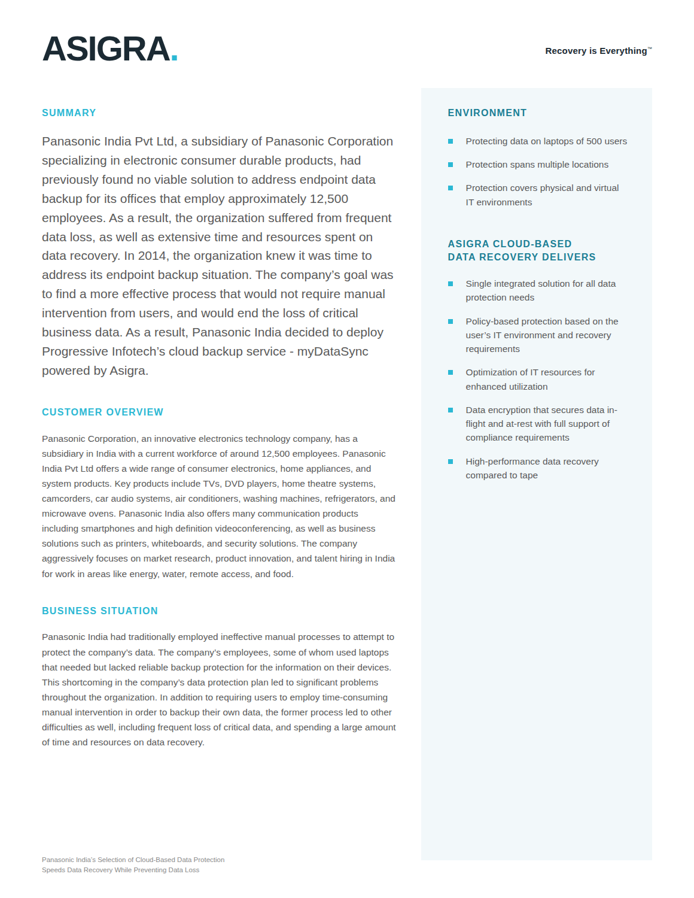ASIGRA.
Recovery is Everything™
Summary
Panasonic India Pvt Ltd, a subsidiary of Panasonic Corporation specializing in electronic consumer durable products, had previously found no viable solution to address endpoint data backup for its offices that employ approximately 12,500 employees. As a result, the organization suffered from frequent data loss, as well as extensive time and resources spent on data recovery. In 2014, the organization knew it was time to address its endpoint backup situation. The company’s goal was to find a more effective process that would not require manual intervention from users, and would end the loss of critical business data. As a result, Panasonic India decided to deploy Progressive Infotech’s cloud backup service - myDataSync powered by Asigra.
Customer Overview
Panasonic Corporation, an innovative electronics technology company, has a subsidiary in India with a current workforce of around 12,500 employees. Panasonic India Pvt Ltd offers a wide range of consumer electronics, home appliances, and system products. Key products include TVs, DVD players, home theatre systems, camcorders, car audio systems, air conditioners, washing machines, refrigerators, and microwave ovens. Panasonic India also offers many communication products including smartphones and high definition videoconferencing, as well as business solutions such as printers, whiteboards, and security solutions. The company aggressively focuses on market research, product innovation, and talent hiring in India for work in areas like energy, water, remote access, and food.
Business Situation
Panasonic India had traditionally employed ineffective manual processes to attempt to protect the company’s data. The company’s employees, some of whom used laptops that needed but lacked reliable backup protection for the information on their devices. This shortcoming in the company’s data protection plan led to significant problems throughout the organization. In addition to requiring users to employ time-consuming manual intervention in order to backup their own data, the former process led to other difficulties as well, including frequent loss of critical data, and spending a large amount of time and resources on data recovery.
Environment
Protecting data on laptops of 500 users
Protection spans multiple locations
Protection covers physical and virtual IT environments
Asigra Cloud-Based
Data Recovery Delivers
Single integrated solution for all data protection needs
Policy-based protection based on the user’s IT environment and recovery requirements
Optimization of IT resources for enhanced utilization
Data encryption that secures data in-flight and at-rest with full support of compliance requirements
High-performance data recovery compared to tape
Panasonic India’s Selection of Cloud-Based Data Protection
Speeds Data Recovery While Preventing Data Loss